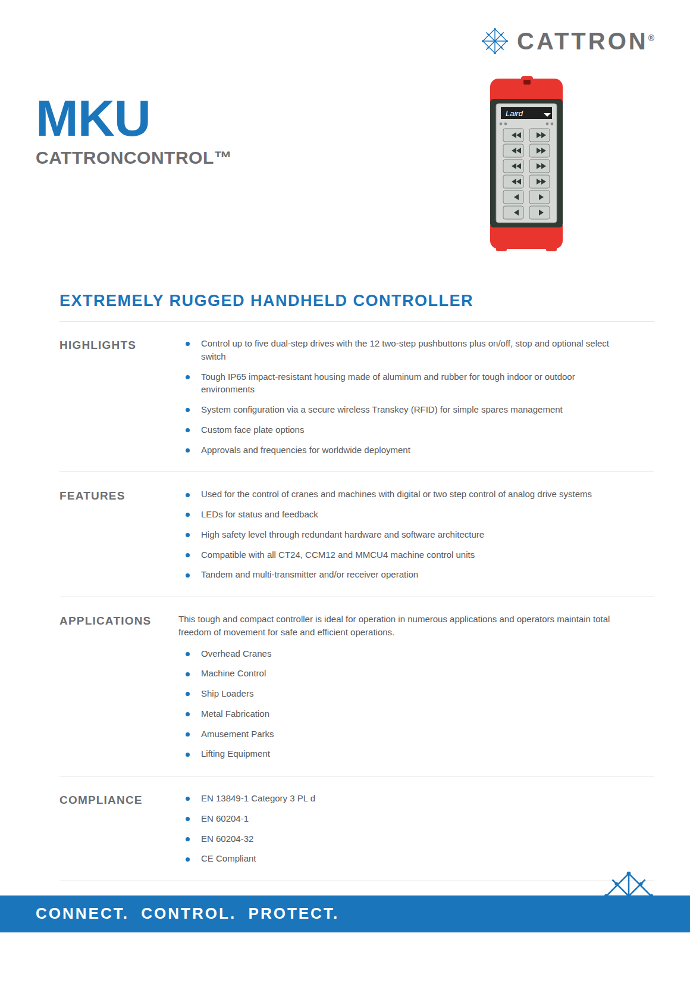MKU
CATTRONCONTROL™
CATTRON®
Laird
EXTREMELY RUGGED HANDHELD CONTROLLER
Highlights
Control up to five dual-step drives with the 12 two-step pushbuttons plus on/off, stop and optional select switch
Tough IP65 impact-resistant housing made of aluminum and rubber for tough indoor or outdoor environments
System configuration via a secure wireless Transkey (RFID) for simple spares management
Custom face plate options
Approvals and frequencies for worldwide deployment
Features
Used for the control of cranes and machines with digital or two step control of analog drive systems
LEDs for status and feedback
High safety level through redundant hardware and software architecture
Compatible with all CT24, CCM12 and MMCU4 machine control units
Tandem and multi-transmitter and/or receiver operation
Applications
This tough and compact controller is ideal for operation in numerous applications and operators maintain total freedom of movement for safe and efficient operations.
Overhead Cranes
Machine Control
Ship Loaders
Metal Fabrication
Amusement Parks
Lifting Equipment
Compliance
EN 13849-1 Category 3 PL d
EN 60204-1
EN 60204-32
CE Compliant
CONNECT. CONTROL. PROTECT.